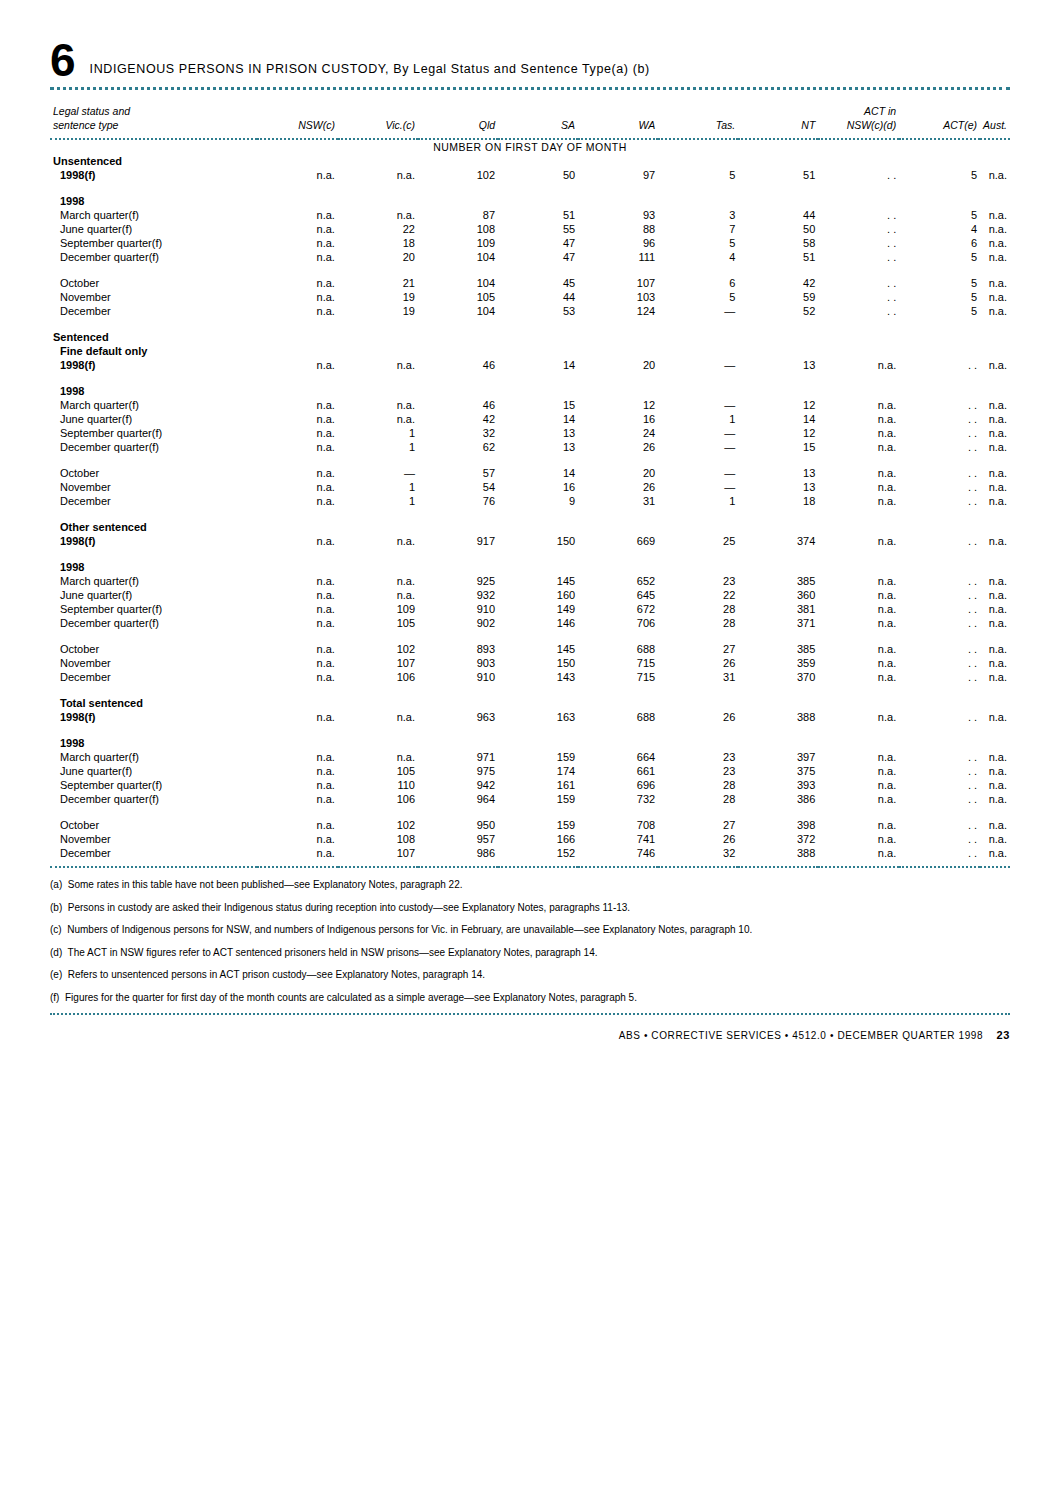6
INDIGENOUS PERSONS IN PRISON CUSTODY, By Legal Status and Sentence Type(a) (b)
| Legal status and | | | | | | | | ACT in | | |
| sentence type | NSW(c) | Vic.(c) | Qld | SA | WA | Tas. | NT | NSW(c)(d) | ACT(e) | Aust. |
| NUMBER ON FIRST DAY OF MONTH |
| Unsentenced | |
| 1998(f) | n.a. | n.a. | 102 | 50 | 97 | 5 | 51 | . . | 5 | n.a. |
| 1998 | |
| March quarter(f) | n.a. | n.a. | 87 | 51 | 93 | 3 | 44 | . . | 5 | n.a. |
| June quarter(f) | n.a. | 22 | 108 | 55 | 88 | 7 | 50 | . . | 4 | n.a. |
| September quarter(f) | n.a. | 18 | 109 | 47 | 96 | 5 | 58 | . . | 6 | n.a. |
| December quarter(f) | n.a. | 20 | 104 | 47 | 111 | 4 | 51 | . . | 5 | n.a. |
| October | n.a. | 21 | 104 | 45 | 107 | 6 | 42 | . . | 5 | n.a. |
| November | n.a. | 19 | 105 | 44 | 103 | 5 | 59 | . . | 5 | n.a. |
| December | n.a. | 19 | 104 | 53 | 124 | — | 52 | . . | 5 | n.a. |
| Sentenced | |
| Fine default only | |
| 1998(f) | n.a. | n.a. | 46 | 14 | 20 | — | 13 | n.a. | . . | n.a. |
| 1998 | |
| March quarter(f) | n.a. | n.a. | 46 | 15 | 12 | — | 12 | n.a. | . . | n.a. |
| June quarter(f) | n.a. | n.a. | 42 | 14 | 16 | 1 | 14 | n.a. | . . | n.a. |
| September quarter(f) | n.a. | 1 | 32 | 13 | 24 | — | 12 | n.a. | . . | n.a. |
| December quarter(f) | n.a. | 1 | 62 | 13 | 26 | — | 15 | n.a. | . . | n.a. |
| October | n.a. | — | 57 | 14 | 20 | — | 13 | n.a. | . . | n.a. |
| November | n.a. | 1 | 54 | 16 | 26 | — | 13 | n.a. | . . | n.a. |
| December | n.a. | 1 | 76 | 9 | 31 | 1 | 18 | n.a. | . . | n.a. |
| Other sentenced | |
| 1998(f) | n.a. | n.a. | 917 | 150 | 669 | 25 | 374 | n.a. | . . | n.a. |
| 1998 | |
| March quarter(f) | n.a. | n.a. | 925 | 145 | 652 | 23 | 385 | n.a. | . . | n.a. |
| June quarter(f) | n.a. | n.a. | 932 | 160 | 645 | 22 | 360 | n.a. | . . | n.a. |
| September quarter(f) | n.a. | 109 | 910 | 149 | 672 | 28 | 381 | n.a. | . . | n.a. |
| December quarter(f) | n.a. | 105 | 902 | 146 | 706 | 28 | 371 | n.a. | . . | n.a. |
| October | n.a. | 102 | 893 | 145 | 688 | 27 | 385 | n.a. | . . | n.a. |
| November | n.a. | 107 | 903 | 150 | 715 | 26 | 359 | n.a. | . . | n.a. |
| December | n.a. | 106 | 910 | 143 | 715 | 31 | 370 | n.a. | . . | n.a. |
| Total sentenced | |
| 1998(f) | n.a. | n.a. | 963 | 163 | 688 | 26 | 388 | n.a. | . . | n.a. |
| 1998 | |
| March quarter(f) | n.a. | n.a. | 971 | 159 | 664 | 23 | 397 | n.a. | . . | n.a. |
| June quarter(f) | n.a. | 105 | 975 | 174 | 661 | 23 | 375 | n.a. | . . | n.a. |
| September quarter(f) | n.a. | 110 | 942 | 161 | 696 | 28 | 393 | n.a. | . . | n.a. |
| December quarter(f) | n.a. | 106 | 964 | 159 | 732 | 28 | 386 | n.a. | . . | n.a. |
| October | n.a. | 102 | 950 | 159 | 708 | 27 | 398 | n.a. | . . | n.a. |
| November | n.a. | 108 | 957 | 166 | 741 | 26 | 372 | n.a. | . . | n.a. |
| December | n.a. | 107 | 986 | 152 | 746 | 32 | 388 | n.a. | . . | n.a. |
(a) Some rates in this table have not been published—see Explanatory Notes, paragraph 22.
(b) Persons in custody are asked their Indigenous status during reception into custody—see Explanatory Notes, paragraphs 11-13.
(c) Numbers of Indigenous persons for NSW, and numbers of Indigenous persons for Vic. in February, are unavailable—see Explanatory Notes, paragraph 10.
(d) The ACT in NSW figures refer to ACT sentenced prisoners held in NSW prisons—see Explanatory Notes, paragraph 14.
(e) Refers to unsentenced persons in ACT prison custody—see Explanatory Notes, paragraph 14.
(f) Figures for the quarter for first day of the month counts are calculated as a simple average—see Explanatory Notes, paragraph 5.
ABS • CORRECTIVE SERVICES • 4512.0 • DECEMBER QUARTER 1998 23